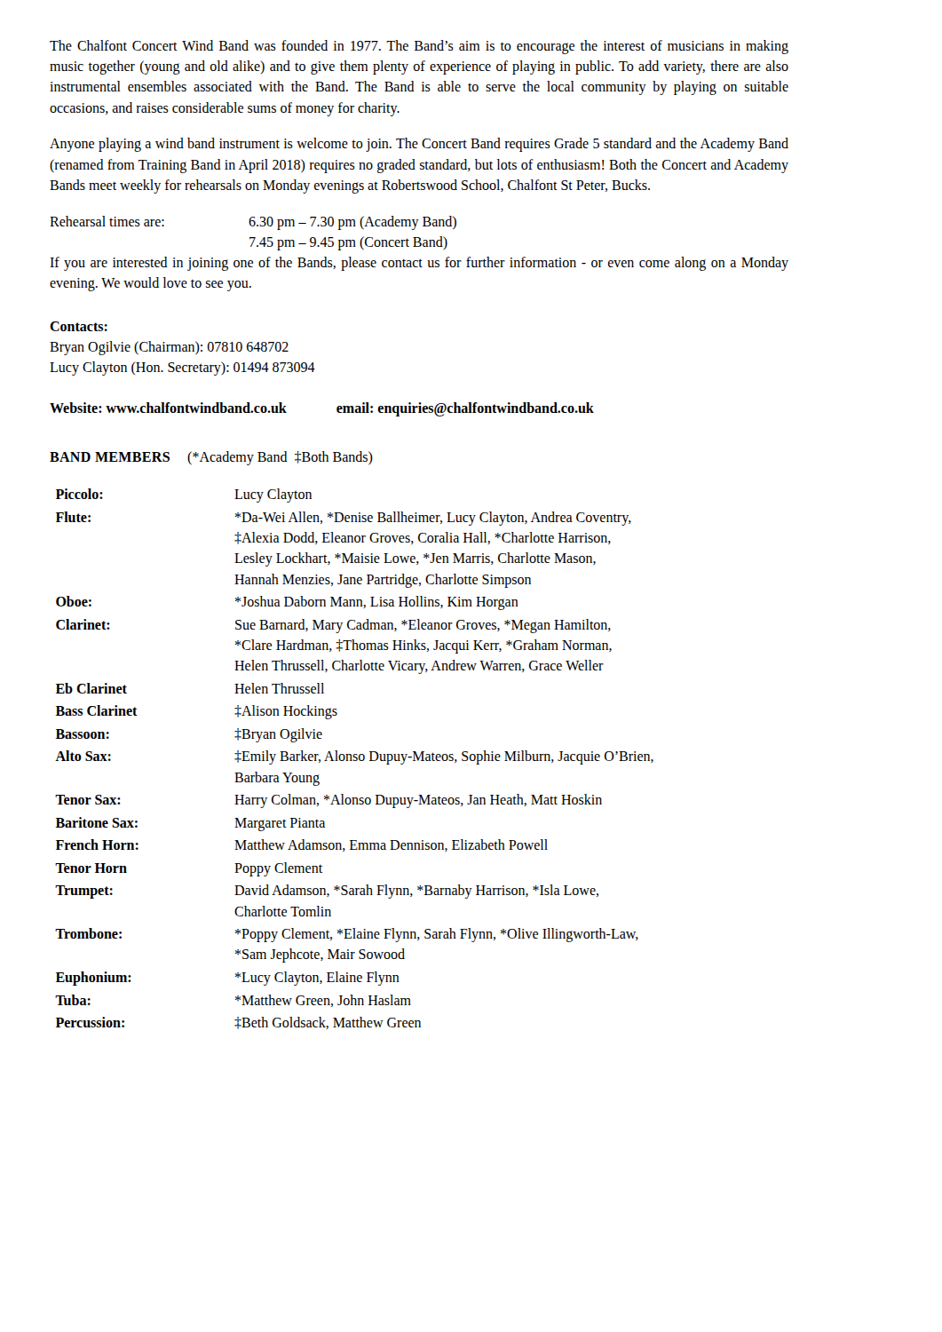The Chalfont Concert Wind Band was founded in 1977. The Band’s aim is to encourage the interest of musicians in making music together (young and old alike) and to give them plenty of experience of playing in public. To add variety, there are also instrumental ensembles associated with the Band. The Band is able to serve the local community by playing on suitable occasions, and raises considerable sums of money for charity.
Anyone playing a wind band instrument is welcome to join. The Concert Band requires Grade 5 standard and the Academy Band (renamed from Training Band in April 2018) requires no graded standard, but lots of enthusiasm! Both the Concert and Academy Bands meet weekly for rehearsals on Monday evenings at Robertswood School, Chalfont St Peter, Bucks.
Rehearsal times are: 6.30 pm – 7.30 pm (Academy Band)
7.45 pm – 9.45 pm (Concert Band)
If you are interested in joining one of the Bands, please contact us for further information - or even come along on a Monday evening. We would love to see you.
Contacts:
Bryan Ogilvie (Chairman): 07810 648702
Lucy Clayton (Hon. Secretary): 01494 873094
Website: www.chalfontwindband.co.ukemail: enquiries@chalfontwindband.co.uk
BAND MEMBERS(*Academy Band ‡Both Bands)
| Piccolo: | Lucy Clayton |
| Flute: | *Da-Wei Allen, *Denise Ballheimer, Lucy Clayton, Andrea Coventry, ‡Alexia Dodd, Eleanor Groves, Coralia Hall, *Charlotte Harrison, Lesley Lockhart, *Maisie Lowe, *Jen Marris, Charlotte Mason, Hannah Menzies, Jane Partridge, Charlotte Simpson |
| Oboe: | *Joshua Daborn Mann, Lisa Hollins, Kim Horgan |
| Clarinet: | Sue Barnard, Mary Cadman, *Eleanor Groves, *Megan Hamilton, *Clare Hardman, ‡Thomas Hinks, Jacqui Kerr, *Graham Norman, Helen Thrussell, Charlotte Vicary, Andrew Warren, Grace Weller |
| Eb Clarinet | Helen Thrussell |
| Bass Clarinet | ‡Alison Hockings |
| Bassoon: | ‡Bryan Ogilvie |
| Alto Sax: | ‡Emily Barker, Alonso Dupuy-Mateos, Sophie Milburn, Jacquie O’Brien, Barbara Young |
| Tenor Sax: | Harry Colman, *Alonso Dupuy-Mateos, Jan Heath, Matt Hoskin |
| Baritone Sax: | Margaret Pianta |
| French Horn: | Matthew Adamson, Emma Dennison, Elizabeth Powell |
| Tenor Horn | Poppy Clement |
| Trumpet: | David Adamson, *Sarah Flynn, *Barnaby Harrison, *Isla Lowe, Charlotte Tomlin |
| Trombone: | *Poppy Clement, *Elaine Flynn, Sarah Flynn, *Olive Illingworth-Law, *Sam Jephcote, Mair Sowood |
| Euphonium: | *Lucy Clayton, Elaine Flynn |
| Tuba: | *Matthew Green, John Haslam |
| Percussion: | ‡Beth Goldsack, Matthew Green |